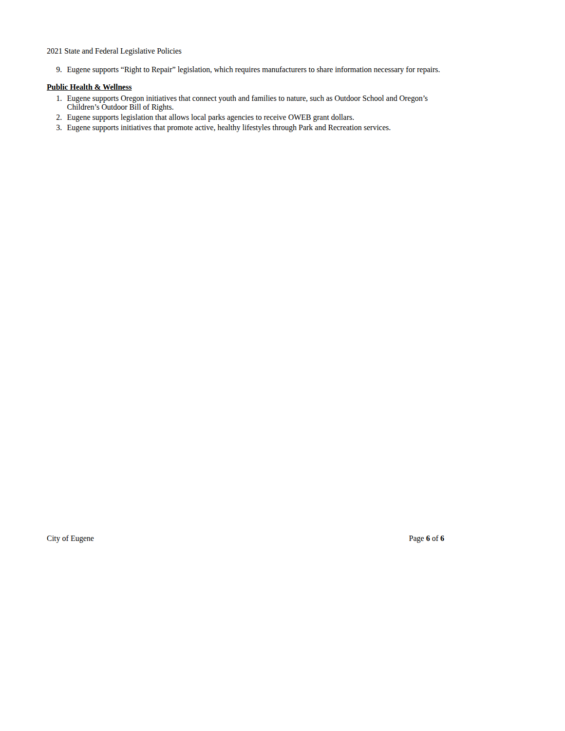2021 State and Federal Legislative Policies
Eugene supports “Right to Repair” legislation, which requires manufacturers to share information necessary for repairs.
Public Health & Wellness
Eugene supports Oregon initiatives that connect youth and families to nature, such as Outdoor School and Oregon’s Children’s Outdoor Bill of Rights.
Eugene supports legislation that allows local parks agencies to receive OWEB grant dollars.
Eugene supports initiatives that promote active, healthy lifestyles through Park and Recreation services.
City of Eugene
Page 6 of 6